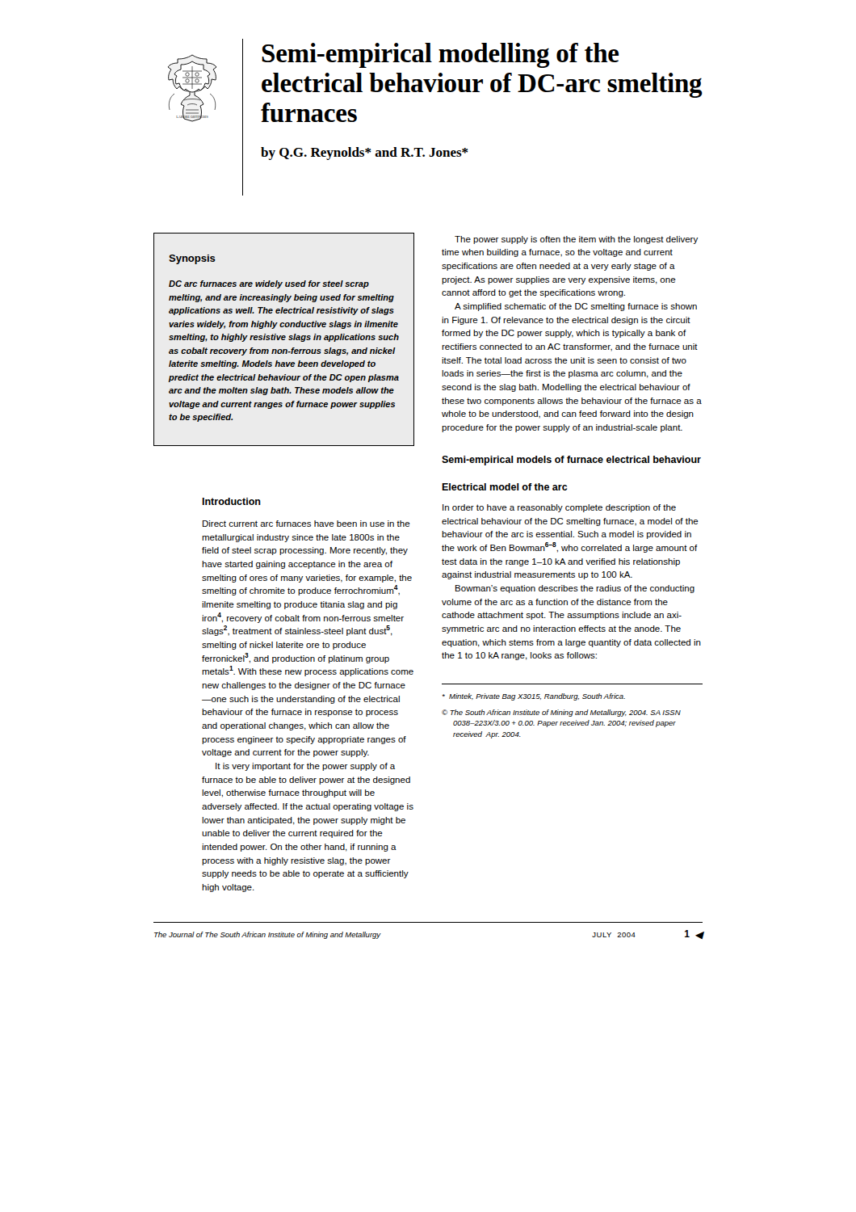LABORE OBTINEBIS
Semi-empirical modelling of the electrical behaviour of DC-arc smelting furnaces
by Q.G. Reynolds* and R.T. Jones*
Synopsis
DC arc furnaces are widely used for steel scrap melting, and are increasingly being used for smelting applications as well. The electrical resistivity of slags varies widely, from highly conductive slags in ilmenite smelting, to highly resistive slags in applications such as cobalt recovery from non-ferrous slags, and nickel laterite smelting. Models have been developed to predict the electrical behaviour of the DC open plasma arc and the molten slag bath. These models allow the voltage and current ranges of furnace power supplies to be specified.
Introduction
Direct current arc furnaces have been in use in the metallurgical industry since the late 1800s in the field of steel scrap processing. More recently, they have started gaining acceptance in the area of smelting of ores of many varieties, for example, the smelting of chromite to produce ferrochromium4, ilmenite smelting to produce titania slag and pig iron4, recovery of cobalt from non-ferrous smelter slags2, treatment of stainless-steel plant dust5, smelting of nickel laterite ore to produce ferronickel3, and production of platinum group metals1. With these new process applications come new challenges to the designer of the DC furnace—one such is the understanding of the electrical behaviour of the furnace in response to process and operational changes, which can allow the process engineer to specify appropriate ranges of voltage and current for the power supply.
It is very important for the power supply of a furnace to be able to deliver power at the designed level, otherwise furnace throughput will be adversely affected. If the actual operating voltage is lower than anticipated, the power supply might be unable to deliver the current required for the intended power. On the other hand, if running a process with a highly resistive slag, the power supply needs to be able to operate at a sufficiently high voltage.
The power supply is often the item with the longest delivery time when building a furnace, so the voltage and current specifications are often needed at a very early stage of a project. As power supplies are very expensive items, one cannot afford to get the specifications wrong.
A simplified schematic of the DC smelting furnace is shown in Figure 1. Of relevance to the electrical design is the circuit formed by the DC power supply, which is typically a bank of rectifiers connected to an AC transformer, and the furnace unit itself. The total load across the unit is seen to consist of two loads in series—the first is the plasma arc column, and the second is the slag bath. Modelling the electrical behaviour of these two components allows the behaviour of the furnace as a whole to be understood, and can feed forward into the design procedure for the power supply of an industrial-scale plant.
Semi-empirical models of furnace electrical behaviour
Electrical model of the arc
In order to have a reasonably complete description of the electrical behaviour of the DC smelting furnace, a model of the behaviour of the arc is essential. Such a model is provided in the work of Ben Bowman6–8, who correlated a large amount of test data in the range 1–10 kA and verified his relationship against industrial measurements up to 100 kA.
Bowman’s equation describes the radius of the conducting volume of the arc as a function of the distance from the cathode attachment spot. The assumptions include an axi-symmetric arc and no interaction effects at the anode. The equation, which stems from a large quantity of data collected in the 1 to 10 kA range, looks as follows:
* Mintek, Private Bag X3015, Randburg, South Africa.
© The South African Institute of Mining and Metallurgy, 2004. SA ISSN 0038–223X/3.00 + 0.00. Paper received Jan. 2004; revised paper received Apr. 2004.
The Journal of The South African Institute of Mining and Metallurgy
JULY 2004
1
◀